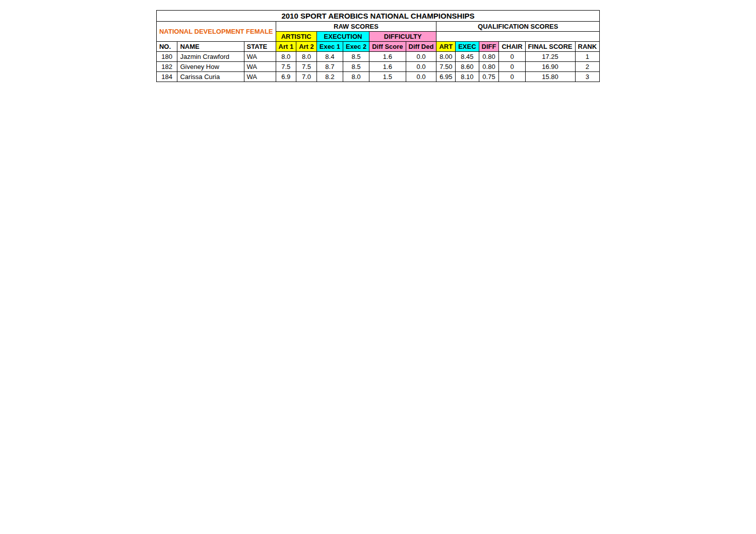| 2010 SPORT AEROBICS NATIONAL CHAMPIONSHIPS |
| NATIONAL DEVELOPMENT FEMALE | RAW SCORES | QUALIFICATION SCORES |
| ARTISTIC | EXECUTION | DIFFICULTY | |
| NO. | NAME | STATE | Art 1 | Art 2 | Exec 1 | Exec 2 | Diff Score | Diff Ded | ART | EXEC | DIFF | CHAIR | FINAL SCORE | RANK |
| 180 | Jazmin Crawford | WA | 8.0 | 8.0 | 8.4 | 8.5 | 1.6 | 0.0 | 8.00 | 8.45 | 0.80 | 0 | 17.25 | 1 |
| 182 | Giveney How | WA | 7.5 | 7.5 | 8.7 | 8.5 | 1.6 | 0.0 | 7.50 | 8.60 | 0.80 | 0 | 16.90 | 2 |
| 184 | Carissa Curia | WA | 6.9 | 7.0 | 8.2 | 8.0 | 1.5 | 0.0 | 6.95 | 8.10 | 0.75 | 0 | 15.80 | 3 |